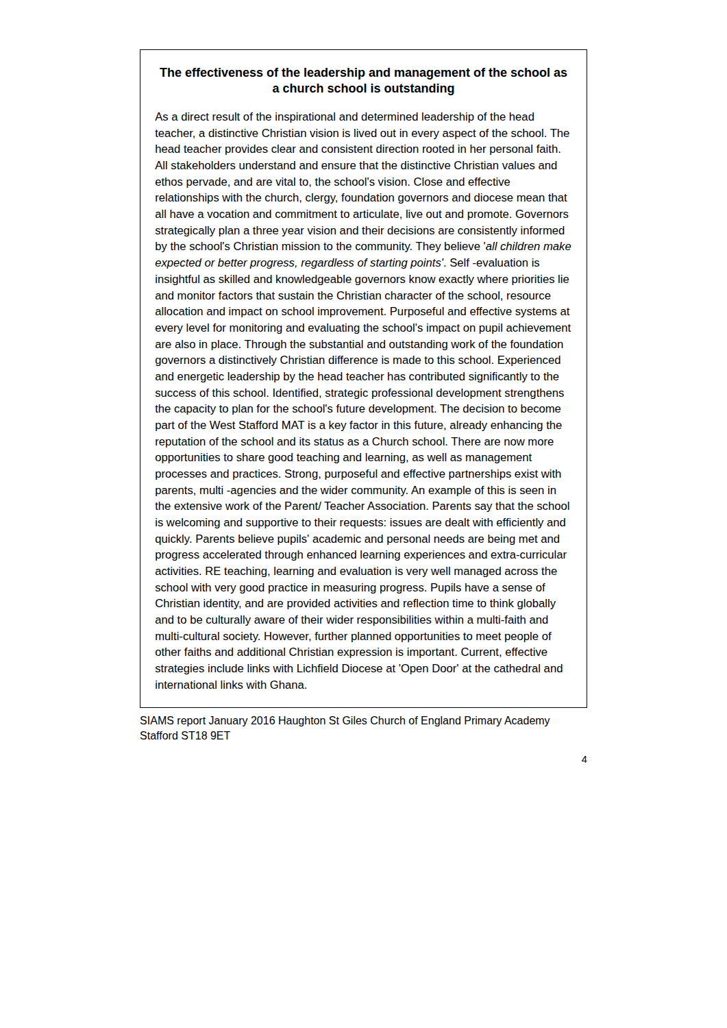The effectiveness of the leadership and management of the school as a church school is outstanding
As a direct result of the inspirational and determined leadership of the head teacher, a distinctive Christian vision is lived out in every aspect of the school. The head teacher provides clear and consistent direction rooted in her personal faith. All stakeholders understand and ensure that the distinctive Christian values and ethos pervade, and are vital to, the school's vision. Close and effective relationships with the church, clergy, foundation governors and diocese mean that all have a vocation and commitment to articulate, live out and promote. Governors strategically plan a three year vision and their decisions are consistently informed by the school's Christian mission to the community. They believe 'all children make expected or better progress, regardless of starting points'. Self -evaluation is insightful as skilled and knowledgeable governors know exactly where priorities lie and monitor factors that sustain the Christian character of the school, resource allocation and impact on school improvement. Purposeful and effective systems at every level for monitoring and evaluating the school's impact on pupil achievement are also in place. Through the substantial and outstanding work of the foundation governors a distinctively Christian difference is made to this school. Experienced and energetic leadership by the head teacher has contributed significantly to the success of this school. Identified, strategic professional development strengthens the capacity to plan for the school's future development. The decision to become part of the West Stafford MAT is a key factor in this future, already enhancing the reputation of the school and its status as a Church school. There are now more opportunities to share good teaching and learning, as well as management processes and practices. Strong, purposeful and effective partnerships exist with parents, multi -agencies and the wider community. An example of this is seen in the extensive work of the Parent/ Teacher Association. Parents say that the school is welcoming and supportive to their requests: issues are dealt with efficiently and quickly. Parents believe pupils' academic and personal needs are being met and progress accelerated through enhanced learning experiences and extra-curricular activities. RE teaching, learning and evaluation is very well managed across the school with very good practice in measuring progress. Pupils have a sense of Christian identity, and are provided activities and reflection time to think globally and to be culturally aware of their wider responsibilities within a multi-faith and multi-cultural society. However, further planned opportunities to meet people of other faiths and additional Christian expression is important. Current, effective strategies include links with Lichfield Diocese at 'Open Door' at the cathedral and international links with Ghana.
SIAMS report January 2016 Haughton St Giles Church of England Primary Academy Stafford ST18 9ET
4